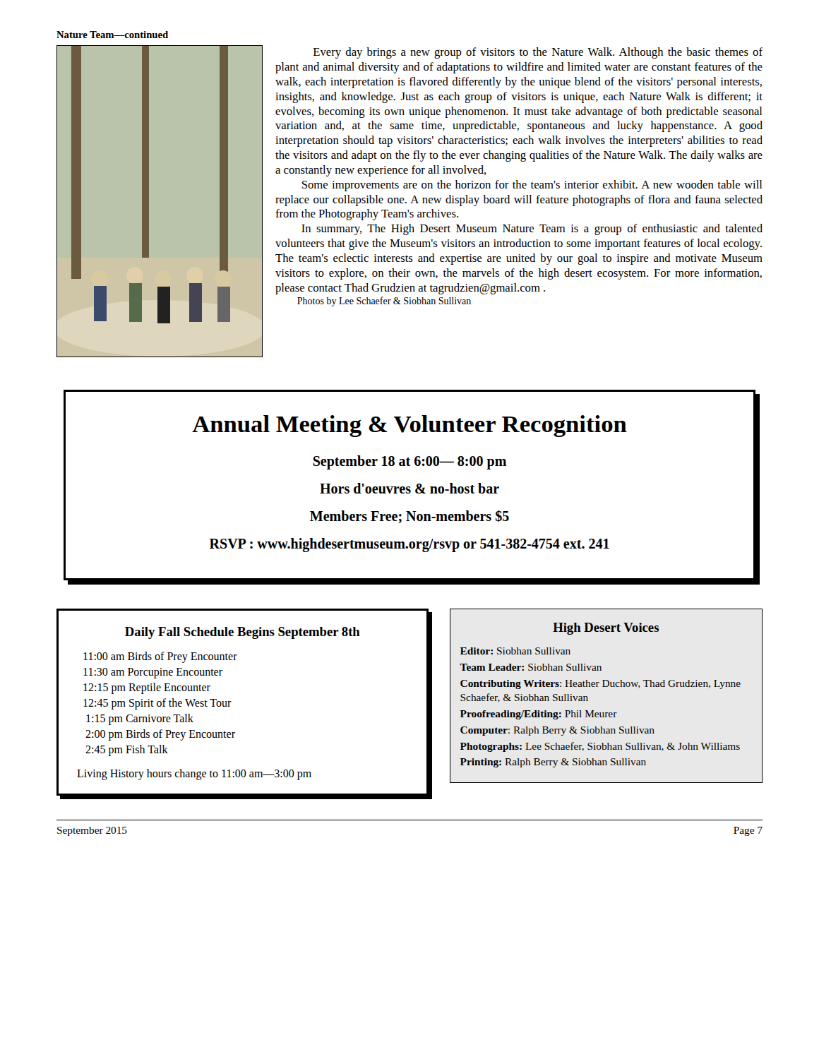Nature Team—continued
Every day brings a new group of visitors to the Nature Walk. Although the basic themes of plant and animal diversity and of adaptations to wildfire and limited water are constant features of the walk, each interpretation is flavored differently by the unique blend of the visitors' personal interests, insights, and knowledge. Just as each group of visitors is unique, each Nature Walk is different; it evolves, becoming its own unique phenomenon. It must take advantage of both predictable seasonal variation and, at the same time, unpredictable, spontaneous and lucky happenstance. A good interpretation should tap visitors' characteristics; each walk involves the interpreters' abilities to read the visitors and adapt on the fly to the ever changing qualities of the Nature Walk. The daily walks are a constantly new experience for all involved,
Some improvements are on the horizon for the team's interior exhibit. A new wooden table will replace our collapsible one. A new display board will feature photographs of flora and fauna selected from the Photography Team's archives.
In summary, The High Desert Museum Nature Team is a group of enthusiastic and talented volunteers that give the Museum's visitors an introduction to some important features of local ecology. The team's eclectic interests and expertise are united by our goal to inspire and motivate Museum visitors to explore, on their own, the marvels of the high desert ecosystem. For more information, please contact Thad Grudzien at tagrudzien@gmail.com .
Photos by Lee Schaefer & Siobhan Sullivan
Annual Meeting & Volunteer Recognition
September 18 at 6:00— 8:00 pm
Hors d'oeuvres & no-host bar
Members Free; Non-members $5
RSVP : www.highdesertmuseum.org/rsvp or 541-382-4754 ext. 241
Daily Fall Schedule Begins September 8th
11:00 am Birds of Prey Encounter
11:30 am Porcupine Encounter
12:15 pm Reptile Encounter
12:45 pm Spirit of the West Tour
1:15 pm Carnivore Talk
2:00 pm Birds of Prey Encounter
2:45 pm Fish Talk
Living History hours change to 11:00 am—3:00 pm
High Desert Voices
Editor: Siobhan Sullivan
Team Leader: Siobhan Sullivan
Contributing Writers: Heather Duchow, Thad Grudzien, Lynne Schaefer, & Siobhan Sullivan
Proofreading/Editing: Phil Meurer
Computer: Ralph Berry & Siobhan Sullivan
Photographs: Lee Schaefer, Siobhan Sullivan, & John Williams
Printing: Ralph Berry & Siobhan Sullivan
September 2015 Page 7